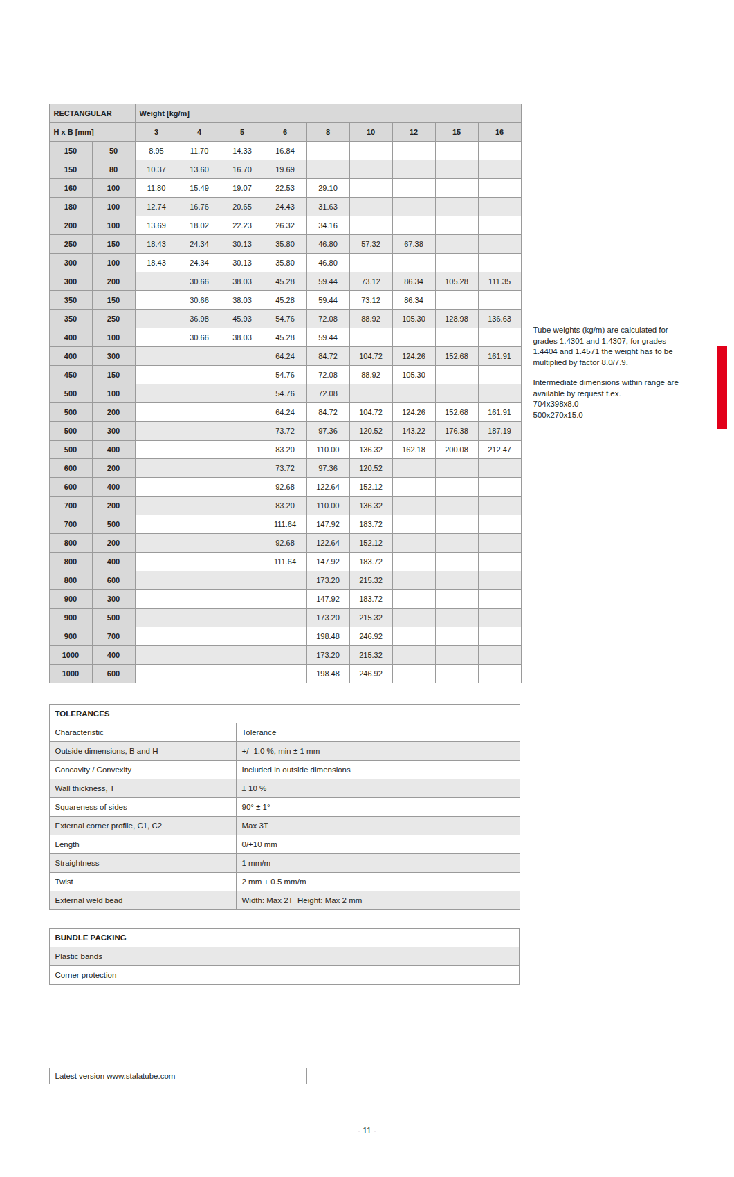| RECTANGULAR | Weight [kg/m] |
| --- | --- |
| H x B [mm] | 3 | 4 | 5 | 6 | 8 | 10 | 12 | 15 | 16 |
| 150 | 50 | 8.95 | 11.70 | 14.33 | 16.84 | | | | | |
| 150 | 80 | 10.37 | 13.60 | 16.70 | 19.69 | | | | | |
| 160 | 100 | 11.80 | 15.49 | 19.07 | 22.53 | 29.10 | | | | |
| 180 | 100 | 12.74 | 16.76 | 20.65 | 24.43 | 31.63 | | | | |
| 200 | 100 | 13.69 | 18.02 | 22.23 | 26.32 | 34.16 | | | | |
| 250 | 150 | 18.43 | 24.34 | 30.13 | 35.80 | 46.80 | 57.32 | 67.38 | | |
| 300 | 100 | 18.43 | 24.34 | 30.13 | 35.80 | 46.80 | | | | |
| 300 | 200 | | 30.66 | 38.03 | 45.28 | 59.44 | 73.12 | 86.34 | 105.28 | 111.35 |
| 350 | 150 | | 30.66 | 38.03 | 45.28 | 59.44 | 73.12 | 86.34 | | |
| 350 | 250 | | 36.98 | 45.93 | 54.76 | 72.08 | 88.92 | 105.30 | 128.98 | 136.63 |
| 400 | 100 | | 30.66 | 38.03 | 45.28 | 59.44 | | | | |
| 400 | 300 | | | | 64.24 | 84.72 | 104.72 | 124.26 | 152.68 | 161.91 |
| 450 | 150 | | | | 54.76 | 72.08 | 88.92 | 105.30 | | |
| 500 | 100 | | | | 54.76 | 72.08 | | | | |
| 500 | 200 | | | | 64.24 | 84.72 | 104.72 | 124.26 | 152.68 | 161.91 |
| 500 | 300 | | | | 73.72 | 97.36 | 120.52 | 143.22 | 176.38 | 187.19 |
| 500 | 400 | | | | 83.20 | 110.00 | 136.32 | 162.18 | 200.08 | 212.47 |
| 600 | 200 | | | | 73.72 | 97.36 | 120.52 | | | |
| 600 | 400 | | | | 92.68 | 122.64 | 152.12 | | | |
| 700 | 200 | | | | 83.20 | 110.00 | 136.32 | | | |
| 700 | 500 | | | | 111.64 | 147.92 | 183.72 | | | |
| 800 | 200 | | | | 92.68 | 122.64 | 152.12 | | | |
| 800 | 400 | | | | 111.64 | 147.92 | 183.72 | | | |
| 800 | 600 | | | | | 173.20 | 215.32 | | | |
| 900 | 300 | | | | | 147.92 | 183.72 | | | |
| 900 | 500 | | | | | 173.20 | 215.32 | | | |
| 900 | 700 | | | | | 198.48 | 246.92 | | | |
| 1000 | 400 | | | | | 173.20 | 215.32 | | | |
| 1000 | 600 | | | | | 198.48 | 246.92 | | | |
Tube weights (kg/m) are calculated for grades 1.4301 and 1.4307, for grades 1.4404 and 1.4571 the weight has to be multiplied by factor 8.0/7.9.
Intermediate dimensions within range are available by request f.ex.
704x398x8.0
500x270x15.0
| TOLERANCES |
| --- |
| Characteristic | Tolerance |
| Outside dimensions, B and H | +/- 1.0 %, min ± 1 mm |
| Concavity / Convexity | Included in outside dimensions |
| Wall thickness, T | ± 10 % |
| Squareness of sides | 90° ± 1° |
| External corner profile, C1, C2 | Max 3T |
| Length | 0/+10 mm |
| Straightness | 1 mm/m |
| Twist | 2 mm + 0.5 mm/m |
| External weld bead | Width: Max 2T Height: Max 2 mm |
| BUNDLE PACKING |
| --- |
| Plastic bands |
| Corner protection |
Latest version www.stalatube.com
- 11 -